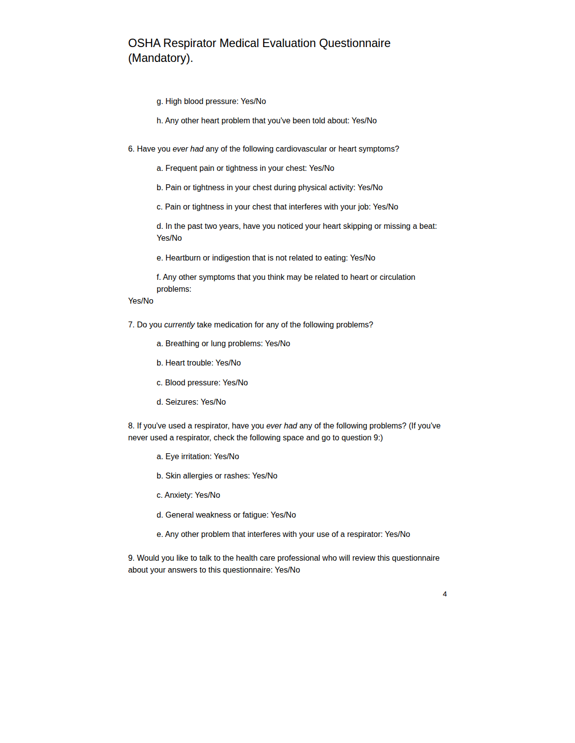OSHA Respirator Medical Evaluation Questionnaire (Mandatory).
g. High blood pressure: Yes/No
h. Any other heart problem that you've been told about: Yes/No
6. Have you ever had any of the following cardiovascular or heart symptoms?
a. Frequent pain or tightness in your chest: Yes/No
b. Pain or tightness in your chest during physical activity: Yes/No
c. Pain or tightness in your chest that interferes with your job: Yes/No
d. In the past two years, have you noticed your heart skipping or missing a beat: Yes/No
e. Heartburn or indigestion that is not related to eating: Yes/No
f. Any other symptoms that you think may be related to heart or circulation problems: Yes/No
7. Do you currently take medication for any of the following problems?
a. Breathing or lung problems: Yes/No
b. Heart trouble: Yes/No
c. Blood pressure: Yes/No
d. Seizures: Yes/No
8. If you've used a respirator, have you ever had any of the following problems? (If you've never used a respirator, check the following space and go to question 9:)
a. Eye irritation: Yes/No
b. Skin allergies or rashes: Yes/No
c. Anxiety: Yes/No
d. General weakness or fatigue: Yes/No
e. Any other problem that interferes with your use of a respirator: Yes/No
9. Would you like to talk to the health care professional who will review this questionnaire about your answers to this questionnaire: Yes/No
4